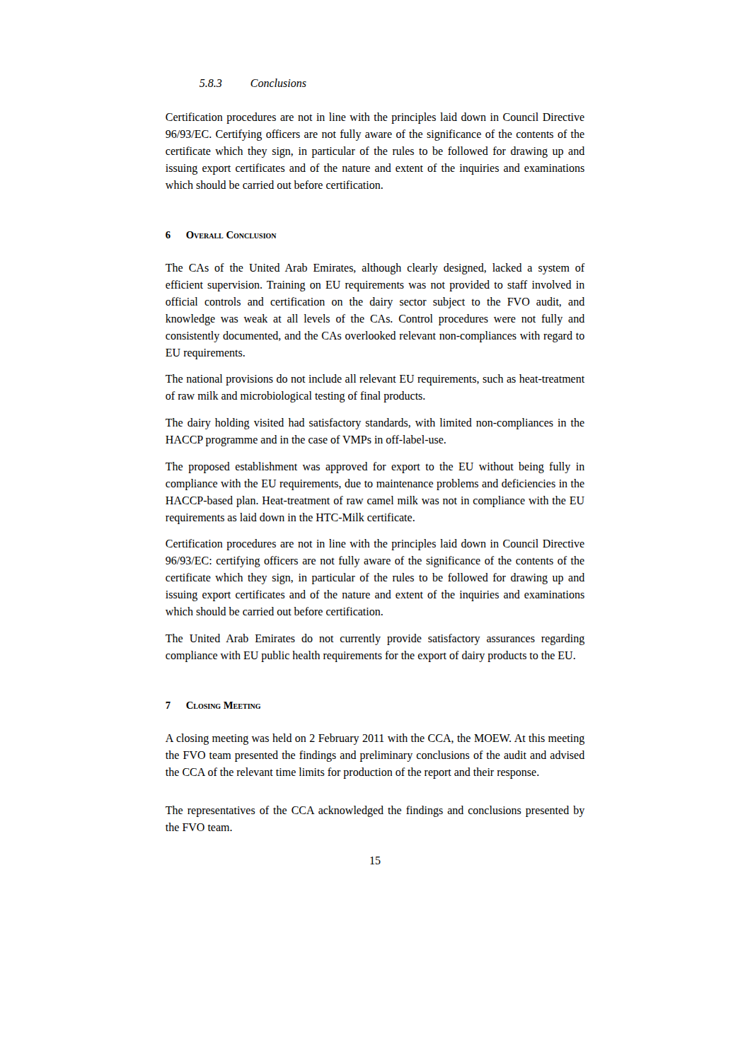5.8.3 Conclusions
Certification procedures are not in line with the principles laid down in Council Directive 96/93/EC. Certifying officers are not fully aware of the significance of the contents of the certificate which they sign, in particular of the rules to be followed for drawing up and issuing export certificates and of the nature and extent of the inquiries and examinations which should be carried out before certification.
6 Overall Conclusion
The CAs of the United Arab Emirates, although clearly designed, lacked a system of efficient supervision. Training on EU requirements was not provided to staff involved in official controls and certification on the dairy sector subject to the FVO audit, and knowledge was weak at all levels of the CAs. Control procedures were not fully and consistently documented, and the CAs overlooked relevant non-compliances with regard to EU requirements.
The national provisions do not include all relevant EU requirements, such as heat-treatment of raw milk and microbiological testing of final products.
The dairy holding visited had satisfactory standards, with limited non-compliances in the HACCP programme and in the case of VMPs in off-label-use.
The proposed establishment was approved for export to the EU without being fully in compliance with the EU requirements, due to maintenance problems and deficiencies in the HACCP-based plan. Heat-treatment of raw camel milk was not in compliance with the EU requirements as laid down in the HTC-Milk certificate.
Certification procedures are not in line with the principles laid down in Council Directive 96/93/EC: certifying officers are not fully aware of the significance of the contents of the certificate which they sign, in particular of the rules to be followed for drawing up and issuing export certificates and of the nature and extent of the inquiries and examinations which should be carried out before certification.
The United Arab Emirates do not currently provide satisfactory assurances regarding compliance with EU public health requirements for the export of dairy products to the EU.
7 Closing Meeting
A closing meeting was held on 2 February 2011 with the CCA, the MOEW. At this meeting the FVO team presented the findings and preliminary conclusions of the audit and advised the CCA of the relevant time limits for production of the report and their response.
The representatives of the CCA acknowledged the findings and conclusions presented by the FVO team.
15